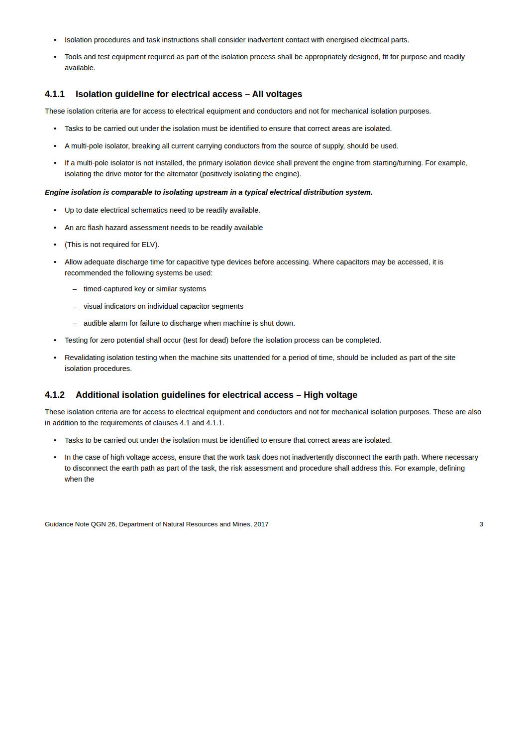Isolation procedures and task instructions shall consider inadvertent contact with energised electrical parts.
Tools and test equipment required as part of the isolation process shall be appropriately designed, fit for purpose and readily available.
4.1.1 Isolation guideline for electrical access – All voltages
These isolation criteria are for access to electrical equipment and conductors and not for mechanical isolation purposes.
Tasks to be carried out under the isolation must be identified to ensure that correct areas are isolated.
A multi-pole isolator, breaking all current carrying conductors from the source of supply, should be used.
If a multi-pole isolator is not installed, the primary isolation device shall prevent the engine from starting/turning. For example, isolating the drive motor for the alternator (positively isolating the engine).
Engine isolation is comparable to isolating upstream in a typical electrical distribution system.
Up to date electrical schematics need to be readily available.
An arc flash hazard assessment needs to be readily available
(This is not required for ELV).
Allow adequate discharge time for capacitive type devices before accessing. Where capacitors may be accessed, it is recommended the following systems be used:
timed-captured key or similar systems
visual indicators on individual capacitor segments
audible alarm for failure to discharge when machine is shut down.
Testing for zero potential shall occur (test for dead) before the isolation process can be completed.
Revalidating isolation testing when the machine sits unattended for a period of time, should be included as part of the site isolation procedures.
4.1.2 Additional isolation guidelines for electrical access – High voltage
These isolation criteria are for access to electrical equipment and conductors and not for mechanical isolation purposes. These are also in addition to the requirements of clauses 4.1 and 4.1.1.
Tasks to be carried out under the isolation must be identified to ensure that correct areas are isolated.
In the case of high voltage access, ensure that the work task does not inadvertently disconnect the earth path. Where necessary to disconnect the earth path as part of the task, the risk assessment and procedure shall address this. For example, defining when the
Guidance Note QGN 26, Department of Natural Resources and Mines, 2017 3